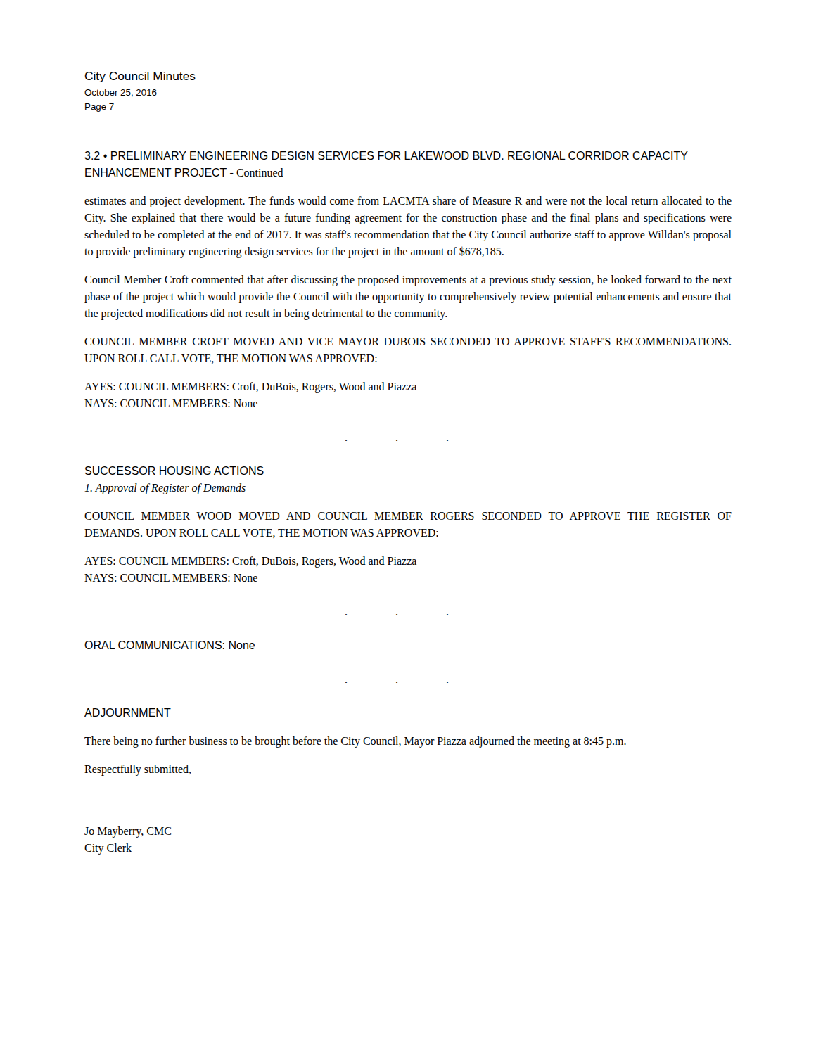City Council Minutes
October 25, 2016
Page 7
3.2 • PRELIMINARY ENGINEERING DESIGN SERVICES FOR LAKEWOOD BLVD. REGIONAL CORRIDOR CAPACITY ENHANCEMENT PROJECT - Continued
estimates and project development. The funds would come from LACMTA share of Measure R and were not the local return allocated to the City. She explained that there would be a future funding agreement for the construction phase and the final plans and specifications were scheduled to be completed at the end of 2017. It was staff's recommendation that the City Council authorize staff to approve Willdan's proposal to provide preliminary engineering design services for the project in the amount of $678,185.
Council Member Croft commented that after discussing the proposed improvements at a previous study session, he looked forward to the next phase of the project which would provide the Council with the opportunity to comprehensively review potential enhancements and ensure that the projected modifications did not result in being detrimental to the community.
COUNCIL MEMBER CROFT MOVED AND VICE MAYOR DUBOIS SECONDED TO APPROVE STAFF'S RECOMMENDATIONS. UPON ROLL CALL VOTE, THE MOTION WAS APPROVED:
AYES: COUNCIL MEMBERS: Croft, DuBois, Rogers, Wood and Piazza
NAYS: COUNCIL MEMBERS: None
. . .
SUCCESSOR HOUSING ACTIONS
1. Approval of Register of Demands
COUNCIL MEMBER WOOD MOVED AND COUNCIL MEMBER ROGERS SECONDED TO APPROVE THE REGISTER OF DEMANDS. UPON ROLL CALL VOTE, THE MOTION WAS APPROVED:
AYES: COUNCIL MEMBERS: Croft, DuBois, Rogers, Wood and Piazza
NAYS: COUNCIL MEMBERS: None
. . .
ORAL COMMUNICATIONS: None
. . .
ADJOURNMENT
There being no further business to be brought before the City Council, Mayor Piazza adjourned the meeting at 8:45 p.m.
Respectfully submitted,
Jo Mayberry, CMC
City Clerk